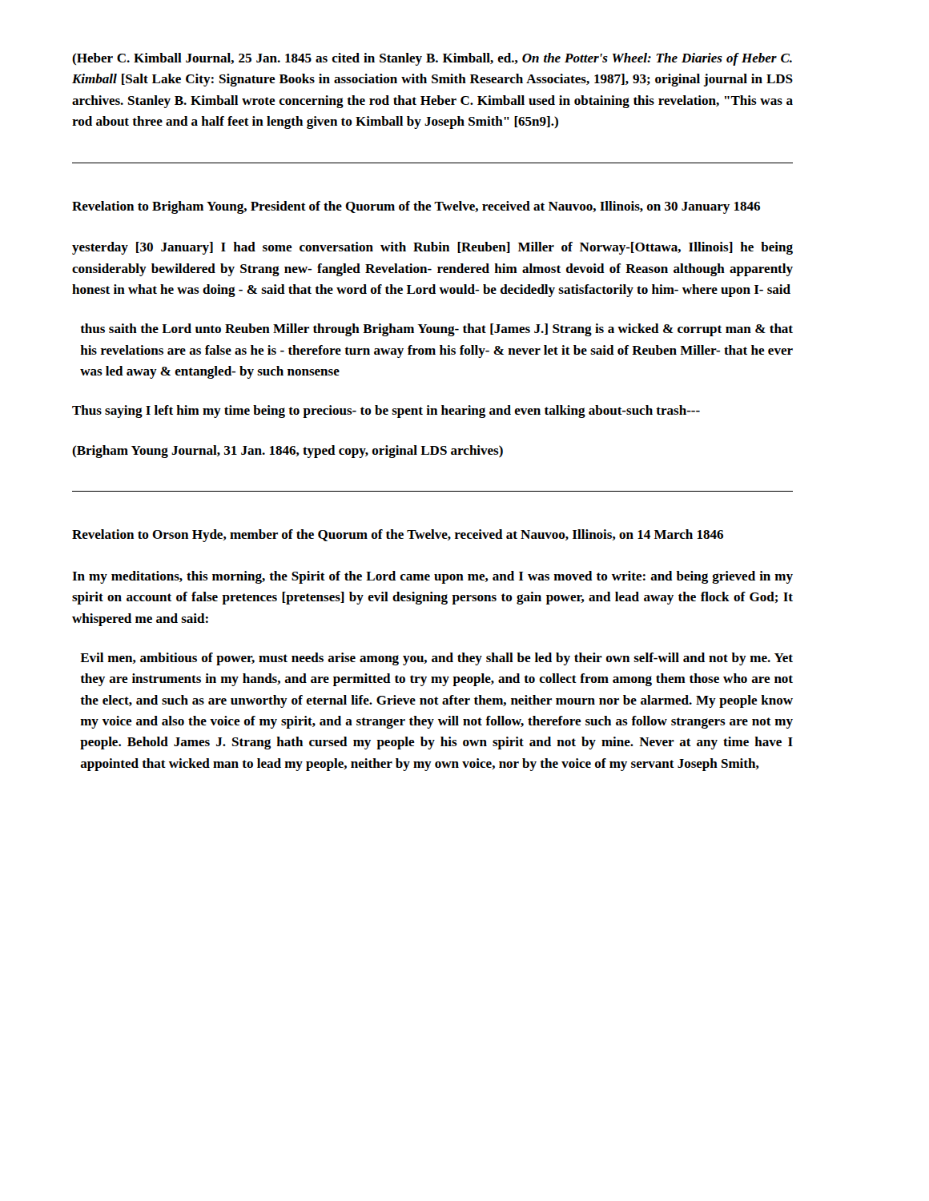(Heber C. Kimball Journal, 25 Jan. 1845 as cited in Stanley B. Kimball, ed., On the Potter's Wheel: The Diaries of Heber C. Kimball [Salt Lake City: Signature Books in association with Smith Research Associates, 1987], 93; original journal in LDS archives. Stanley B. Kimball wrote concerning the rod that Heber C. Kimball used in obtaining this revelation, "This was a rod about three and a half feet in length given to Kimball by Joseph Smith" [65n9].)
Revelation to Brigham Young, President of the Quorum of the Twelve, received at Nauvoo, Illinois, on 30 January 1846
yesterday [30 January] I had some conversation with Rubin [Reuben] Miller of Norway-[Ottawa, Illinois] he being considerably bewildered by Strang new- fangled Revelation- rendered him almost devoid of Reason although apparently honest in what he was doing - & said that the word of the Lord would- be decidedly satisfactorily to him- where upon I- said
thus saith the Lord unto Reuben Miller through Brigham Young- that [James J.] Strang is a wicked & corrupt man & that his revelations are as false as he is - therefore turn away from his folly- & never let it be said of Reuben Miller- that he ever was led away & entangled- by such nonsense
Thus saying I left him my time being to precious- to be spent in hearing and even talking about-such trash---
(Brigham Young Journal, 31 Jan. 1846, typed copy, original LDS archives)
Revelation to Orson Hyde, member of the Quorum of the Twelve, received at Nauvoo, Illinois, on 14 March 1846
In my meditations, this morning, the Spirit of the Lord came upon me, and I was moved to write: and being grieved in my spirit on account of false pretences [pretenses] by evil designing persons to gain power, and lead away the flock of God; It whispered me and said:
Evil men, ambitious of power, must needs arise among you, and they shall be led by their own self-will and not by me. Yet they are instruments in my hands, and are permitted to try my people, and to collect from among them those who are not the elect, and such as are unworthy of eternal life. Grieve not after them, neither mourn nor be alarmed. My people know my voice and also the voice of my spirit, and a stranger they will not follow, therefore such as follow strangers are not my people. Behold James J. Strang hath cursed my people by his own spirit and not by mine. Never at any time have I appointed that wicked man to lead my people, neither by my own voice, nor by the voice of my servant Joseph Smith,